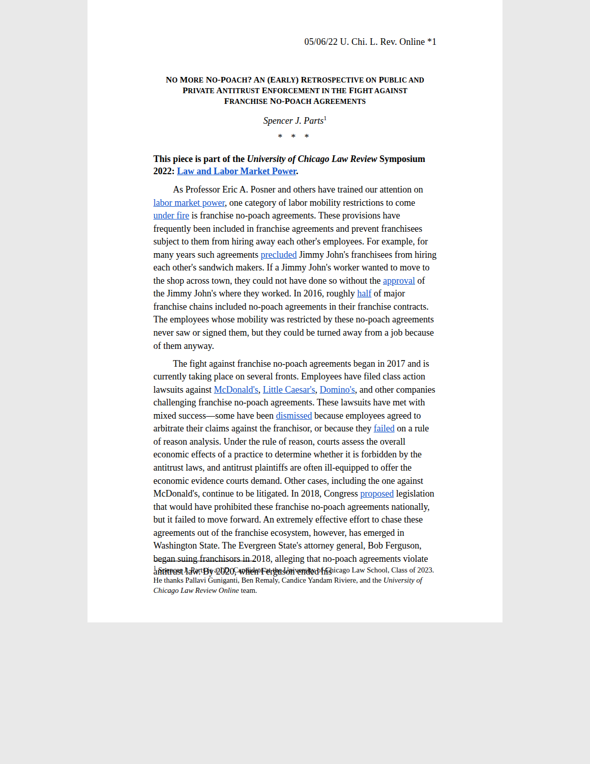05/06/22 U. Chi. L. Rev. Online *1
NO MORE NO-POACH? AN (EARLY) RETROSPECTIVE ON PUBLIC AND
PRIVATE ANTITRUST ENFORCEMENT IN THE FIGHT AGAINST
FRANCHISE NO-POACH AGREEMENTS
Spencer J. Parts1
* * *
This piece is part of the University of Chicago Law Review Symposium 2022: Law and Labor Market Power.
As Professor Eric A. Posner and others have trained our attention on labor market power, one category of labor mobility restrictions to come under fire is franchise no-poach agreements. These provisions have frequently been included in franchise agreements and prevent franchisees subject to them from hiring away each other's employees. For example, for many years such agreements precluded Jimmy John's franchisees from hiring each other's sandwich makers. If a Jimmy John's worker wanted to move to the shop across town, they could not have done so without the approval of the Jimmy John's where they worked. In 2016, roughly half of major franchise chains included no-poach agreements in their franchise contracts. The employees whose mobility was restricted by these no-poach agreements never saw or signed them, but they could be turned away from a job because of them anyway.
The fight against franchise no-poach agreements began in 2017 and is currently taking place on several fronts. Employees have filed class action lawsuits against McDonald's, Little Caesar's, Domino's, and other companies challenging franchise no-poach agreements. These lawsuits have met with mixed success—some have been dismissed because employees agreed to arbitrate their claims against the franchisor, or because they failed on a rule of reason analysis. Under the rule of reason, courts assess the overall economic effects of a practice to determine whether it is forbidden by the antitrust laws, and antitrust plaintiffs are often ill-equipped to offer the economic evidence courts demand. Other cases, including the one against McDonald's, continue to be litigated. In 2018, Congress proposed legislation that would have prohibited these franchise no-poach agreements nationally, but it failed to move forward. An extremely effective effort to chase these agreements out of the franchise ecosystem, however, has emerged in Washington State. The Evergreen State's attorney general, Bob Ferguson, began suing franchisors in 2018, alleging that no-poach agreements violate antitrust law. By 2020, when Ferguson ended his
1 Spencer J. Parts is a J.D. Candidate at the University of Chicago Law School, Class of 2023. He thanks Pallavi Guniganti, Ben Remaly, Candice Yandam Riviere, and the University of Chicago Law Review Online team.